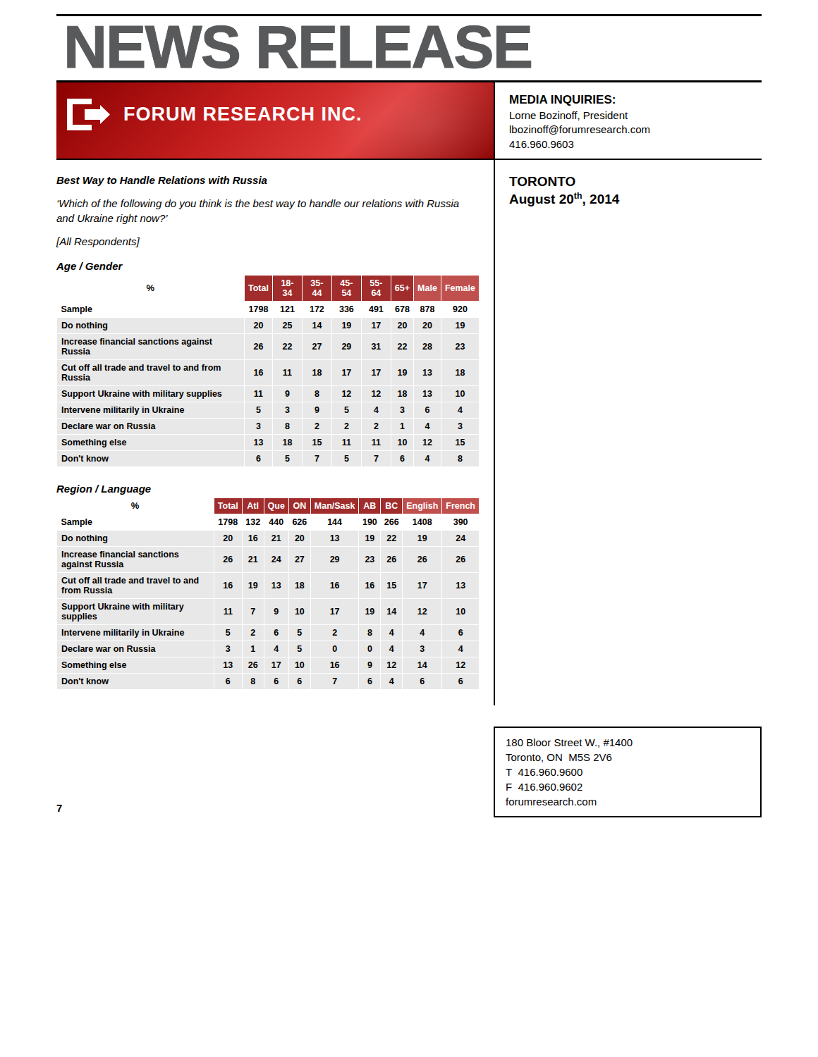NEWS RELEASE
FORUM RESEARCH INC.
MEDIA INQUIRIES:
Lorne Bozinoff, President
lbozinoff@forumresearch.com
416.960.9603
Best Way to Handle Relations with Russia
‘Which of the following do you think is the best way to handle our relations with Russia and Ukraine right now?’
[All Respondents]
Age / Gender
| % | Total | 18-34 | 35-44 | 45-54 | 55-64 | 65+ | Male | Female |
| --- | --- | --- | --- | --- | --- | --- | --- | --- |
| Sample | 1798 | 121 | 172 | 336 | 491 | 678 | 878 | 920 |
| Do nothing | 20 | 25 | 14 | 19 | 17 | 20 | 20 | 19 |
| Increase financial sanctions against Russia | 26 | 22 | 27 | 29 | 31 | 22 | 28 | 23 |
| Cut off all trade and travel to and from Russia | 16 | 11 | 18 | 17 | 17 | 19 | 13 | 18 |
| Support Ukraine with military supplies | 11 | 9 | 8 | 12 | 12 | 18 | 13 | 10 |
| Intervene militarily in Ukraine | 5 | 3 | 9 | 5 | 4 | 3 | 6 | 4 |
| Declare war on Russia | 3 | 8 | 2 | 2 | 2 | 1 | 4 | 3 |
| Something else | 13 | 18 | 15 | 11 | 11 | 10 | 12 | 15 |
| Don't know | 6 | 5 | 7 | 5 | 7 | 6 | 4 | 8 |
Region / Language
| % | Total | Atl | Que | ON | Man/Sask | AB | BC | English | French |
| --- | --- | --- | --- | --- | --- | --- | --- | --- | --- |
| Sample | 1798 | 132 | 440 | 626 | 144 | 190 | 266 | 1408 | 390 |
| Do nothing | 20 | 16 | 21 | 20 | 13 | 19 | 22 | 19 | 24 |
| Increase financial sanctions against Russia | 26 | 21 | 24 | 27 | 29 | 23 | 26 | 26 | 26 |
| Cut off all trade and travel to and from Russia | 16 | 19 | 13 | 18 | 16 | 16 | 15 | 17 | 13 |
| Support Ukraine with military supplies | 11 | 7 | 9 | 10 | 17 | 19 | 14 | 12 | 10 |
| Intervene militarily in Ukraine | 5 | 2 | 6 | 5 | 2 | 8 | 4 | 4 | 6 |
| Declare war on Russia | 3 | 1 | 4 | 5 | 0 | 0 | 4 | 3 | 4 |
| Something else | 13 | 26 | 17 | 10 | 16 | 9 | 12 | 14 | 12 |
| Don't know | 6 | 8 | 6 | 6 | 7 | 6 | 4 | 6 | 6 |
TORONTO
August 20th, 2014
7
180 Bloor Street W., #1400
Toronto, ON M5S 2V6
T 416.960.9600
F 416.960.9602
forumresearch.com